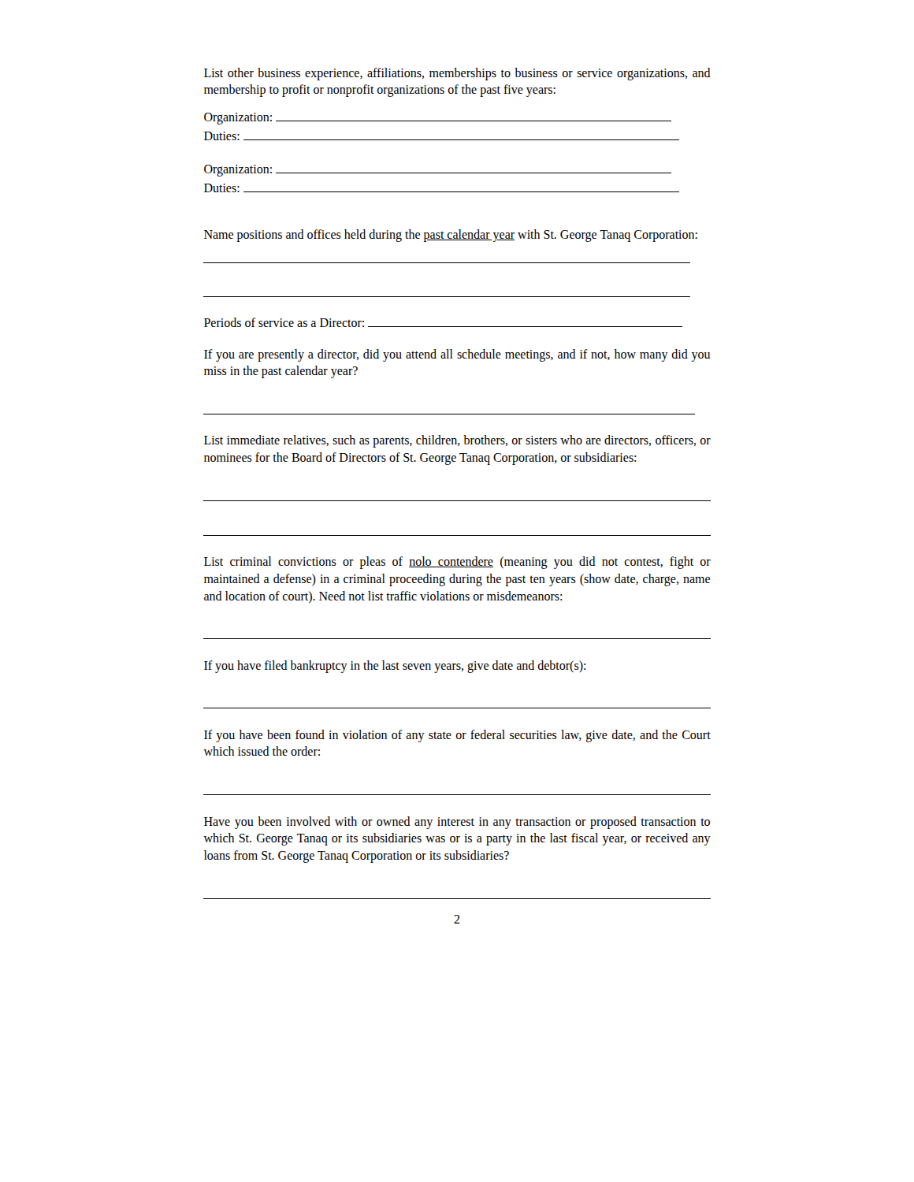List other business experience, affiliations, memberships to business or service organizations, and membership to profit or nonprofit organizations of the past five years:
Organization:
Duties:
Organization:
Duties:
Name positions and offices held during the past calendar year with St. George Tanaq Corporation:
Periods of service as a Director:
If you are presently a director, did you attend all schedule meetings, and if not, how many did you miss in the past calendar year?
List immediate relatives, such as parents, children, brothers, or sisters who are directors, officers, or nominees for the Board of Directors of St. George Tanaq Corporation, or subsidiaries:
List criminal convictions or pleas of nolo contendere (meaning you did not contest, fight or maintained a defense) in a criminal proceeding during the past ten years (show date, charge, name and location of court). Need not list traffic violations or misdemeanors:
If you have filed bankruptcy in the last seven years, give date and debtor(s):
If you have been found in violation of any state or federal securities law, give date, and the Court which issued the order:
Have you been involved with or owned any interest in any transaction or proposed transaction to which St. George Tanaq or its subsidiaries was or is a party in the last fiscal year, or received any loans from St. George Tanaq Corporation or its subsidiaries?
2